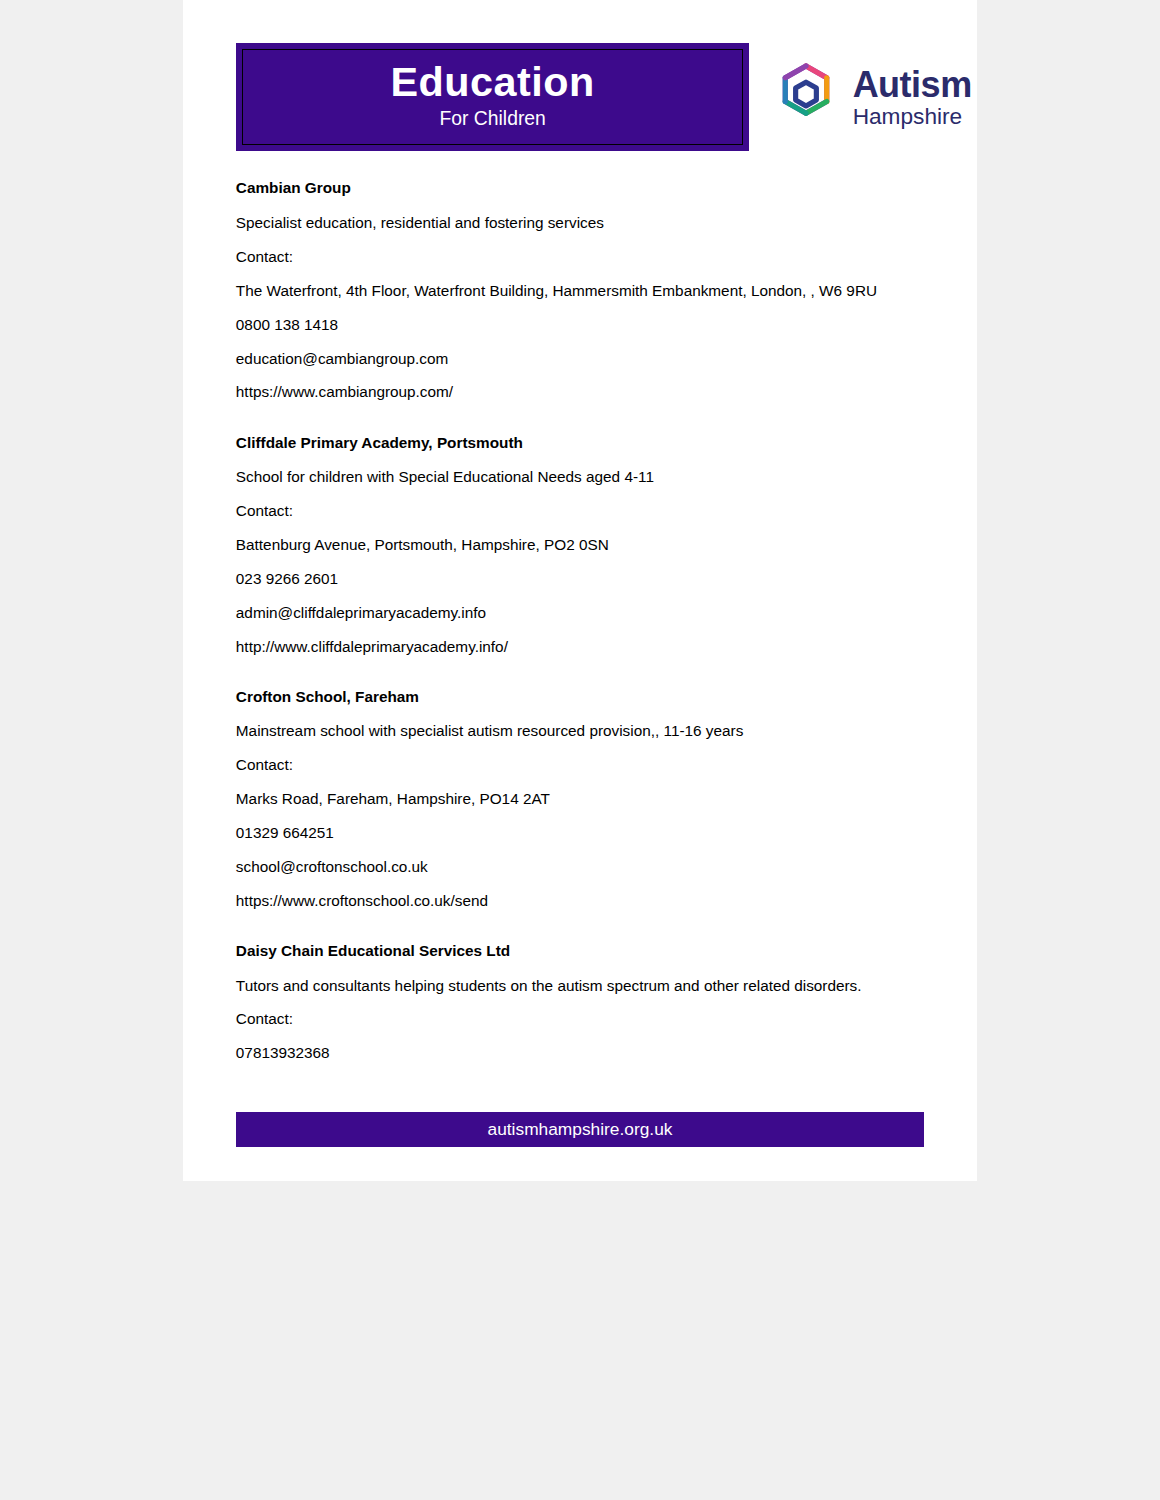Education
For Children
Autism
Hampshire
Cambian Group
Specialist education, residential and fostering services
Contact:
The Waterfront, 4th Floor, Waterfront Building, Hammersmith Embankment, London, , W6 9RU
0800 138 1418
education@cambiangroup.com
https://www.cambiangroup.com/
Cliffdale Primary Academy, Portsmouth
School for children with Special Educational Needs aged 4-11
Contact:
Battenburg Avenue, Portsmouth, Hampshire, PO2 0SN
023 9266 2601
admin@cliffdaleprimaryacademy.info
http://www.cliffdaleprimaryacademy.info/
Crofton School, Fareham
Mainstream school with specialist autism resourced provision,, 11-16 years
Contact:
Marks Road, Fareham, Hampshire, PO14 2AT
01329 664251
school@croftonschool.co.uk
https://www.croftonschool.co.uk/send
Daisy Chain Educational Services Ltd
Tutors and consultants helping students on the autism spectrum and other related disorders.
Contact:
07813932368
autismhampshire.org.uk